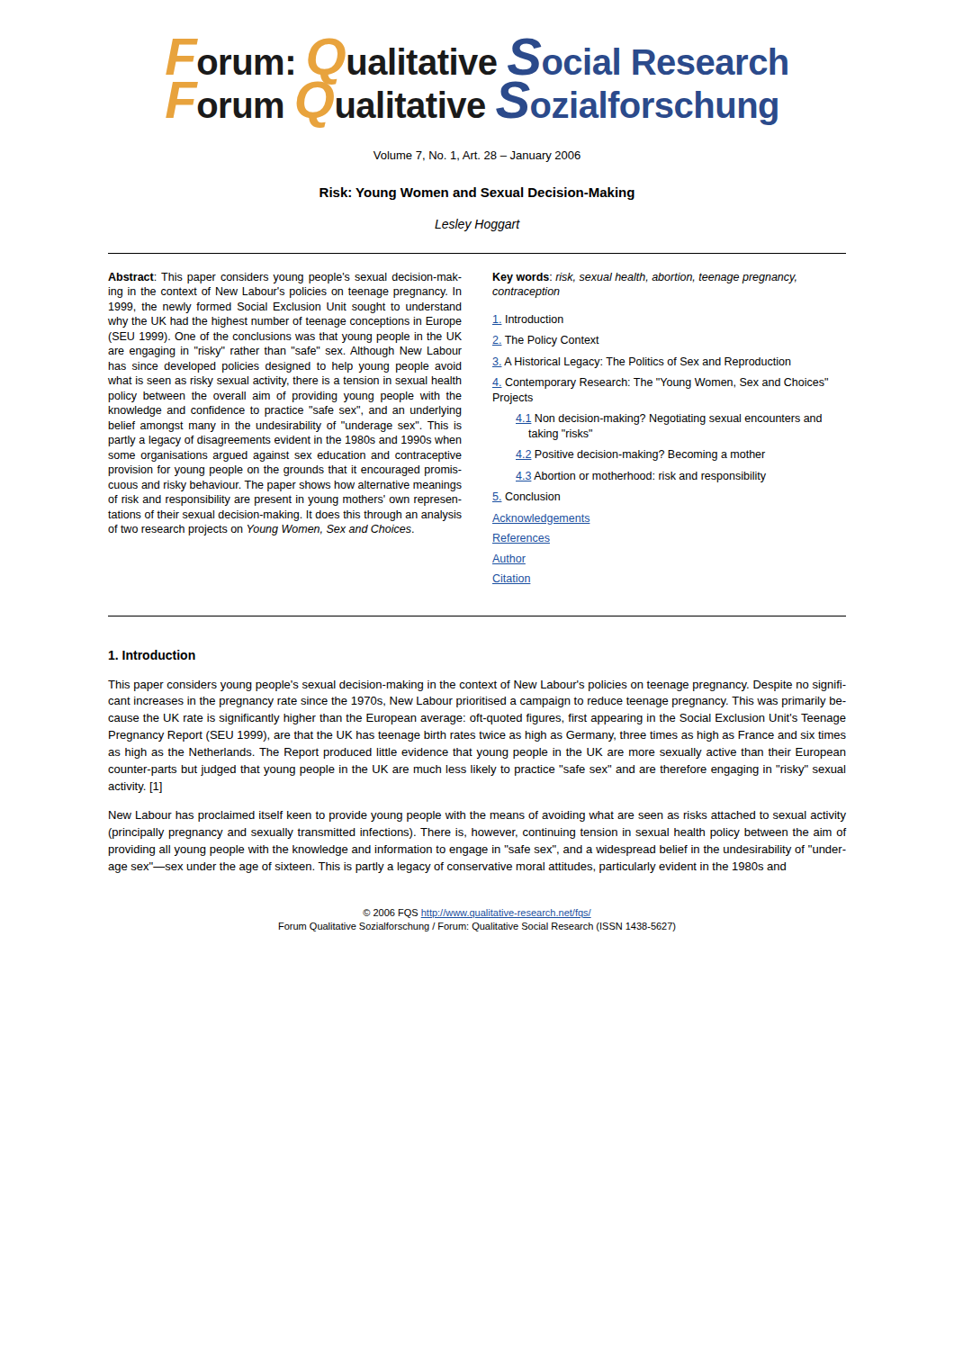Forum: Qualitative Social Research Forum Qualitative Sozialforschung
Volume 7, No. 1, Art. 28 – January 2006
Risk: Young Women and Sexual Decision-Making
Lesley Hoggart
Abstract: This paper considers young people's sexual decision-making in the context of New Labour's policies on teenage pregnancy. In 1999, the newly formed Social Exclusion Unit sought to understand why the UK had the highest number of teenage conceptions in Europe (SEU 1999). One of the conclusions was that young people in the UK are engaging in "risky" rather than "safe" sex. Although New Labour has since developed policies designed to help young people avoid what is seen as risky sexual activity, there is a tension in sexual health policy between the overall aim of providing young people with the knowledge and confidence to practice "safe sex", and an underlying belief amongst many in the undesirability of "underage sex". This is partly a legacy of disagreements evident in the 1980s and 1990s when some organisations argued against sex education and contraceptive provision for young people on the grounds that it encouraged promiscuous and risky behaviour. The paper shows how alternative meanings of risk and responsibility are present in young mothers' own representations of their sexual decision-making. It does this through an analysis of two research projects on Young Women, Sex and Choices.
Key words: risk, sexual health, abortion, teenage pregnancy, contraception
1. Introduction
2. The Policy Context
3. A Historical Legacy: The Politics of Sex and Reproduction
4. Contemporary Research: The "Young Women, Sex and Choices" Projects
4.1 Non decision-making? Negotiating sexual encounters and taking "risks"
4.2 Positive decision-making? Becoming a mother
4.3 Abortion or motherhood: risk and responsibility
5. Conclusion
Acknowledgements
References
Author
Citation
1. Introduction
This paper considers young people's sexual decision-making in the context of New Labour's policies on teenage pregnancy. Despite no significant increases in the pregnancy rate since the 1970s, New Labour prioritised a campaign to reduce teenage pregnancy. This was primarily because the UK rate is significantly higher than the European average: oft-quoted figures, first appearing in the Social Exclusion Unit's Teenage Pregnancy Report (SEU 1999), are that the UK has teenage birth rates twice as high as Germany, three times as high as France and six times as high as the Netherlands. The Report produced little evidence that young people in the UK are more sexually active than their European counter-parts but judged that young people in the UK are much less likely to practice "safe sex" and are therefore engaging in "risky" sexual activity. [1]
New Labour has proclaimed itself keen to provide young people with the means of avoiding what are seen as risks attached to sexual activity (principally pregnancy and sexually transmitted infections). There is, however, continuing tension in sexual health policy between the aim of providing all young people with the knowledge and information to engage in "safe sex", and a widespread belief in the undesirability of "underage sex"—sex under the age of sixteen. This is partly a legacy of conservative moral attitudes, particularly evident in the 1980s and
© 2006 FQS http://www.qualitative-research.net/fqs/
Forum Qualitative Sozialforschung / Forum: Qualitative Social Research (ISSN 1438-5627)